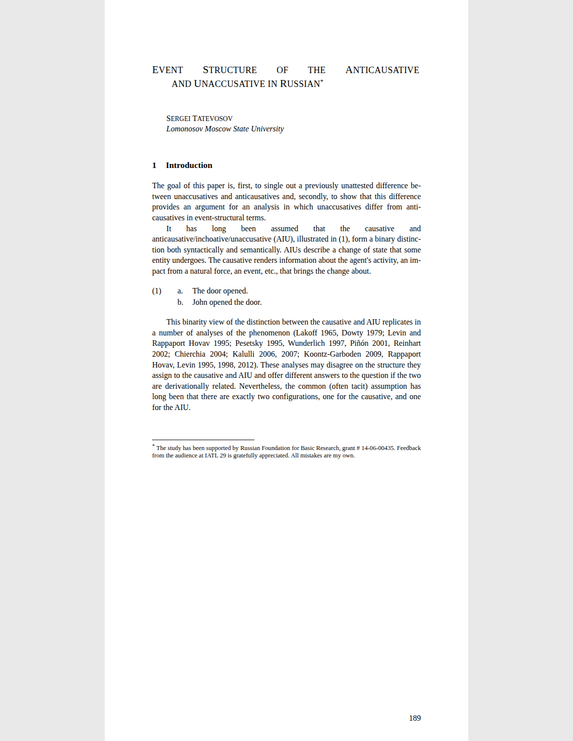EVENT STRUCTURE OF THE ANTICAUSATIVE AND UNACCUSATIVE IN RUSSIAN*
SERGEI TATEVOSOV
Lomonosov Moscow State University
1 Introduction
The goal of this paper is, first, to single out a previously unattested difference between unaccusatives and anticausatives and, secondly, to show that this difference provides an argument for an analysis in which unaccusatives differ from anticausatives in event-structural terms.
It has long been assumed that the causative and anticausative/inchoative/unaccusative (AIU), illustrated in (1), form a binary distinction both syntactically and semantically. AIUs describe a change of state that some entity undergoes. The causative renders information about the agent's activity, an impact from a natural force, an event, etc., that brings the change about.
(1) a. The door opened. b. John opened the door.
This binarity view of the distinction between the causative and AIU replicates in a number of analyses of the phenomenon (Lakoff 1965, Dowty 1979; Levin and Rappaport Hovav 1995; Pesetsky 1995, Wunderlich 1997, Piñón 2001, Reinhart 2002; Chierchia 2004; Kalulli 2006, 2007; Koontz-Garboden 2009, Rappaport Hovav, Levin 1995, 1998, 2012). These analyses may disagree on the structure they assign to the causative and AIU and offer different answers to the question if the two are derivationally related. Nevertheless, the common (often tacit) assumption has long been that there are exactly two configurations, one for the causative, and one for the AIU.
* The study has been supported by Russian Foundation for Basic Research, grant # 14-06-00435. Feedback from the audience at IATL 29 is gratefully appreciated. All mistakes are my own.
189